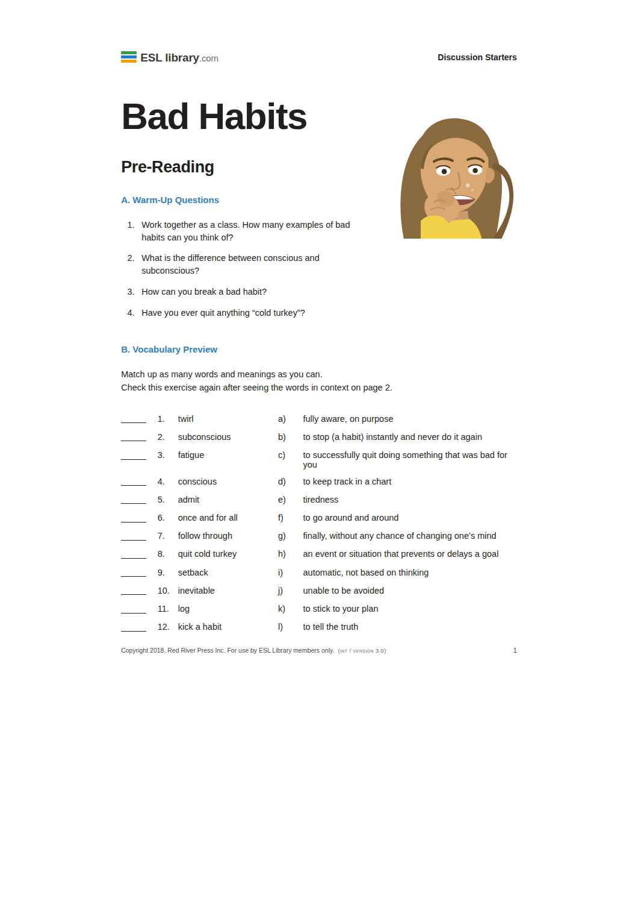ESL library.com
Discussion Starters
Bad Habits
Pre-Reading
A. Warm-Up Questions
Work together as a class. How many examples of bad habits can you think of?
What is the difference between conscious and subconscious?
How can you break a bad habit?
Have you ever quit anything “cold turkey”?
B. Vocabulary Preview
Match up as many words and meanings as you can.
Check this exercise again after seeing the words in context on page 2.
| | 1. | twirl | a) | fully aware, on purpose |
| | 2. | subconscious | b) | to stop (a habit) instantly and never do it again |
| | 3. | fatigue | c) | to successfully quit doing something that was bad for you |
| | 4. | conscious | d) | to keep track in a chart |
| | 5. | admit | e) | tiredness |
| | 6. | once and for all | f) | to go around and around |
| | 7. | follow through | g) | finally, without any chance of changing one’s mind |
| | 8. | quit cold turkey | h) | an event or situation that prevents or delays a goal |
| | 9. | setback | i) | automatic, not based on thinking |
| | 10. | inevitable | j) | unable to be avoided |
| | 11. | log | k) | to stick to your plan |
| | 12. | kick a habit | l) | to tell the truth |
Copyright 2018, Red River Press Inc. For use by ESL Library members only. (int / version 3.0)
1